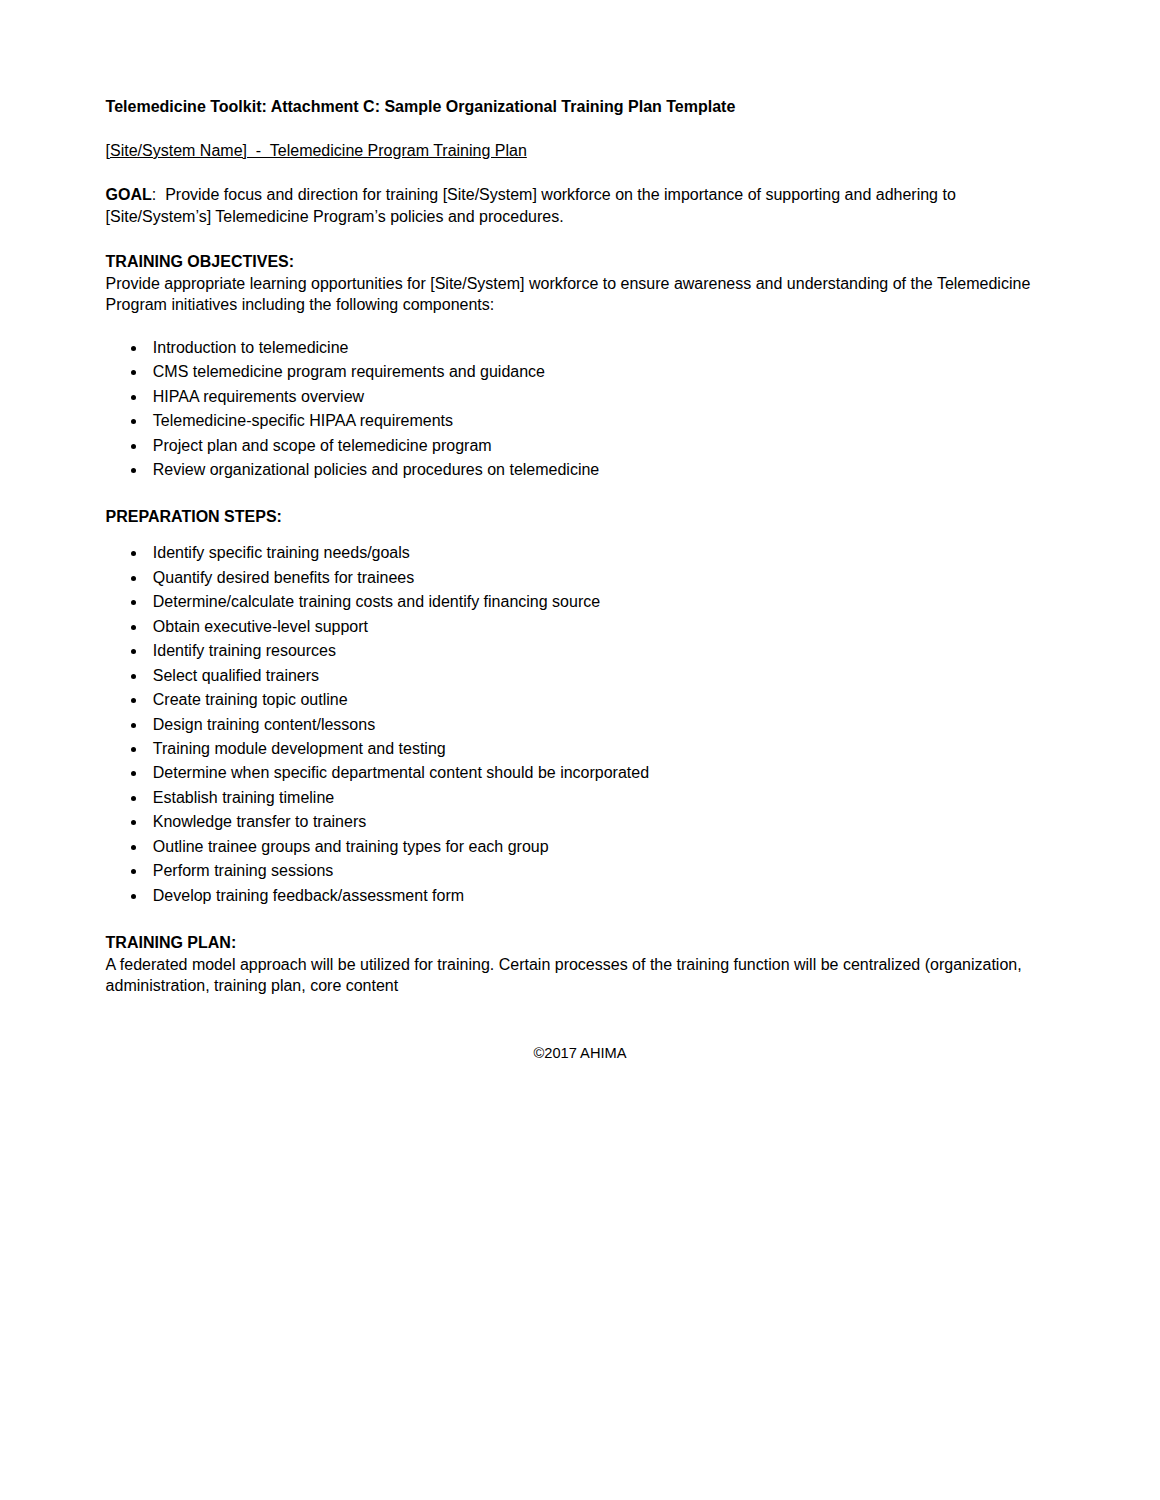Telemedicine Toolkit: Attachment C: Sample Organizational Training Plan Template
[Site/System Name] - Telemedicine Program Training Plan
GOAL: Provide focus and direction for training [Site/System] workforce on the importance of supporting and adhering to [Site/System’s] Telemedicine Program’s policies and procedures.
TRAINING OBJECTIVES:
Provide appropriate learning opportunities for [Site/System] workforce to ensure awareness and understanding of the Telemedicine Program initiatives including the following components:
Introduction to telemedicine
CMS telemedicine program requirements and guidance
HIPAA requirements overview
Telemedicine-specific HIPAA requirements
Project plan and scope of telemedicine program
Review organizational policies and procedures on telemedicine
PREPARATION STEPS:
Identify specific training needs/goals
Quantify desired benefits for trainees
Determine/calculate training costs and identify financing source
Obtain executive-level support
Identify training resources
Select qualified trainers
Create training topic outline
Design training content/lessons
Training module development and testing
Determine when specific departmental content should be incorporated
Establish training timeline
Knowledge transfer to trainers
Outline trainee groups and training types for each group
Perform training sessions
Develop training feedback/assessment form
TRAINING PLAN:
A federated model approach will be utilized for training. Certain processes of the training function will be centralized (organization, administration, training plan, core content
©2017 AHIMA